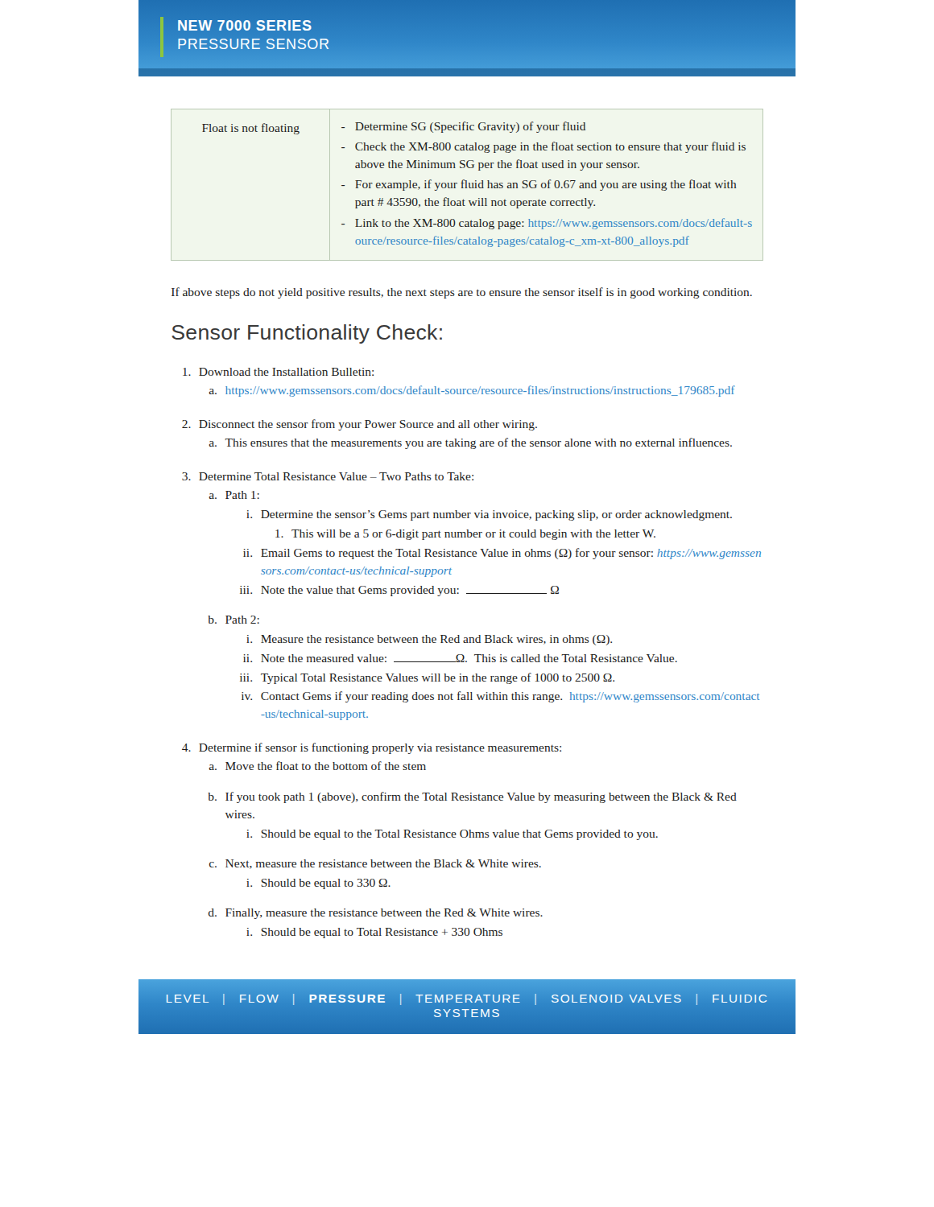NEW 7000 SERIES
PRESSURE SENSOR
| Float is not floating | Determine SG (Specific Gravity) of your fluid Check the XM-800 catalog page in the float section to ensure that your fluid is above the Minimum SG per the float used in your sensor. For example, if your fluid has an SG of 0.67 and you are using the float with part # 43590, the float will not operate correctly. Link to the XM-800 catalog page: https://www.gemssensors.com/docs/default-source/resource-files/catalog-pages/catalog-c_xm-xt-800_alloys.pdf |
If above steps do not yield positive results, the next steps are to ensure the sensor itself is in good working condition.
Sensor Functionality Check:
Download the Installation Bulletin:
https://www.gemssensors.com/docs/default-source/resource-files/instructions/instructions_179685.pdf
Disconnect the sensor from your Power Source and all other wiring.
This ensures that the measurements you are taking are of the sensor alone with no external influences.
Determine Total Resistance Value – Two Paths to Take:
Path 1:
Determine the sensor’s Gems part number via invoice, packing slip, or order acknowledgment.
This will be a 5 or 6-digit part number or it could begin with the letter W.
Email Gems to request the Total Resistance Value in ohms (Ω) for your sensor: https://www.gemssensors.com/contact-us/technical-support
Note the value that Gems provided you: Ω
Path 2:
Measure the resistance between the Red and Black wires, in ohms (Ω).
Note the measured value: Ω. This is called the Total Resistance Value.
Typical Total Resistance Values will be in the range of 1000 to 2500 Ω.
Contact Gems if your reading does not fall within this range. https://www.gemssensors.com/contact-us/technical-support.
Determine if sensor is functioning properly via resistance measurements:
Move the float to the bottom of the stem
If you took path 1 (above), confirm the Total Resistance Value by measuring between the Black & Red wires.
Should be equal to the Total Resistance Ohms value that Gems provided to you.
Next, measure the resistance between the Black & White wires.
Should be equal to 330 Ω.
Finally, measure the resistance between the Red & White wires.
Should be equal to Total Resistance + 330 Ohms
LEVEL | FLOW | PRESSURE | TEMPERATURE | SOLENOID VALVES | FLUIDIC SYSTEMS